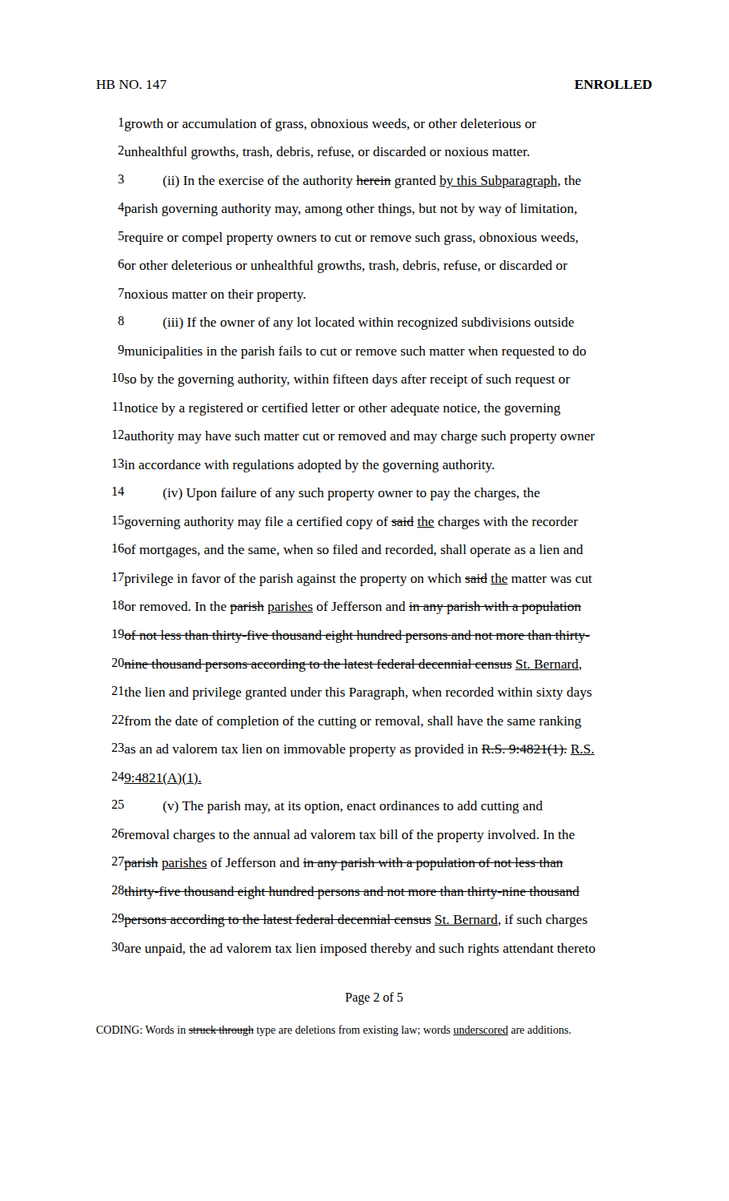HB NO. 147 ENROLLED
| 1 | growth or accumulation of grass, obnoxious weeds, or other deleterious or |
| 2 | unhealthful growths, trash, debris, refuse, or discarded or noxious matter. |
| 3 | (ii) In the exercise of the authority herein granted by this Subparagraph , the |
| 4 | parish governing authority may, among other things, but not by way of limitation, |
| 5 | require or compel property owners to cut or remove such grass, obnoxious weeds, |
| 6 | or other deleterious or unhealthful growths, trash, debris, refuse, or discarded or |
| 7 | noxious matter on their property. |
| 8 | (iii) If the owner of any lot located within recognized subdivisions outside |
| 9 | municipalities in the parish fails to cut or remove such matter when requested to do |
| 10 | so by the governing authority, within fifteen days after receipt of such request or |
| 11 | notice by a registered or certified letter or other adequate notice, the governing |
| 12 | authority may have such matter cut or removed and may charge such property owner |
| 13 | in accordance with regulations adopted by the governing authority. |
| 14 | (iv) Upon failure of any such property owner to pay the charges, the |
| 15 | governing authority may file a certified copy of said the charges with the recorder |
| 16 | of mortgages, and the same, when so filed and recorded, shall operate as a lien and |
| 17 | privilege in favor of the parish against the property on which said the matter was cut |
| 18 | or removed. In the parish parishes of Jefferson and in any parish with a population |
| 19 | of not less than thirty-five thousand eight hundred persons and not more than thirty- |
| 20 | nine thousand persons according to the latest federal decennial census St. Bernard , |
| 21 | the lien and privilege granted under this Paragraph, when recorded within sixty days |
| 22 | from the date of completion of the cutting or removal, shall have the same ranking |
| 23 | as an ad valorem tax lien on immovable property as provided in R.S. 9:4821(1). R.S. |
| 24 | 9:4821(A)(1). |
| 25 | (v) The parish may, at its option, enact ordinances to add cutting and |
| 26 | removal charges to the annual ad valorem tax bill of the property involved. In the |
| 27 | parish parishes of Jefferson and in any parish with a population of not less than |
| 28 | thirty-five thousand eight hundred persons and not more than thirty-nine thousand |
| 29 | persons according to the latest federal decennial census St. Bernard , if such charges |
| 30 | are unpaid, the ad valorem tax lien imposed thereby and such rights attendant thereto |
Page 2 of 5
CODING: Words in struck through type are deletions from existing law; words underscored are additions.